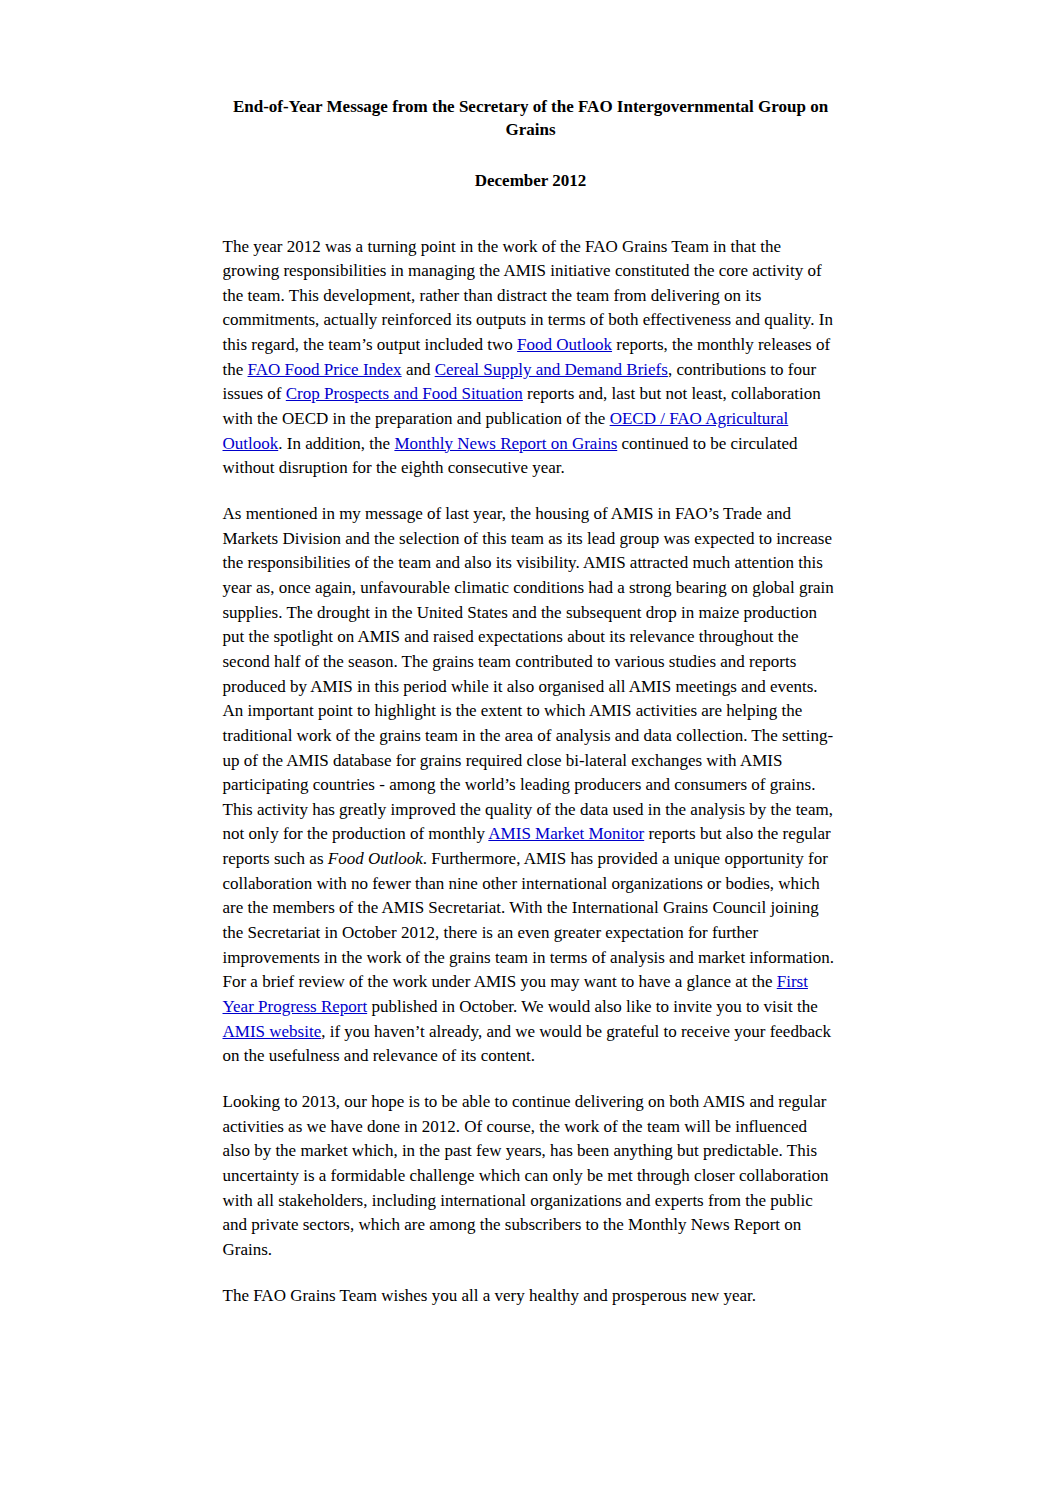End-of-Year Message from the Secretary of the FAO Intergovernmental Group on Grains
December 2012
The year 2012 was a turning point in the work of the FAO Grains Team in that the growing responsibilities in managing the AMIS initiative constituted the core activity of the team. This development, rather than distract the team from delivering on its commitments, actually reinforced its outputs in terms of both effectiveness and quality. In this regard, the team’s output included two Food Outlook reports, the monthly releases of the FAO Food Price Index and Cereal Supply and Demand Briefs, contributions to four issues of Crop Prospects and Food Situation reports and, last but not least, collaboration with the OECD in the preparation and publication of the OECD / FAO Agricultural Outlook. In addition, the Monthly News Report on Grains continued to be circulated without disruption for the eighth consecutive year.
As mentioned in my message of last year, the housing of AMIS in FAO’s Trade and Markets Division and the selection of this team as its lead group was expected to increase the responsibilities of the team and also its visibility. AMIS attracted much attention this year as, once again, unfavourable climatic conditions had a strong bearing on global grain supplies. The drought in the United States and the subsequent drop in maize production put the spotlight on AMIS and raised expectations about its relevance throughout the second half of the season. The grains team contributed to various studies and reports produced by AMIS in this period while it also organised all AMIS meetings and events. An important point to highlight is the extent to which AMIS activities are helping the traditional work of the grains team in the area of analysis and data collection. The setting-up of the AMIS database for grains required close bi-lateral exchanges with AMIS participating countries - among the world’s leading producers and consumers of grains. This activity has greatly improved the quality of the data used in the analysis by the team, not only for the production of monthly AMIS Market Monitor reports but also the regular reports such as Food Outlook. Furthermore, AMIS has provided a unique opportunity for collaboration with no fewer than nine other international organizations or bodies, which are the members of the AMIS Secretariat. With the International Grains Council joining the Secretariat in October 2012, there is an even greater expectation for further improvements in the work of the grains team in terms of analysis and market information. For a brief review of the work under AMIS you may want to have a glance at the First Year Progress Report published in October. We would also like to invite you to visit the AMIS website, if you haven’t already, and we would be grateful to receive your feedback on the usefulness and relevance of its content.
Looking to 2013, our hope is to be able to continue delivering on both AMIS and regular activities as we have done in 2012. Of course, the work of the team will be influenced also by the market which, in the past few years, has been anything but predictable. This uncertainty is a formidable challenge which can only be met through closer collaboration with all stakeholders, including international organizations and experts from the public and private sectors, which are among the subscribers to the Monthly News Report on Grains.
The FAO Grains Team wishes you all a very healthy and prosperous new year.